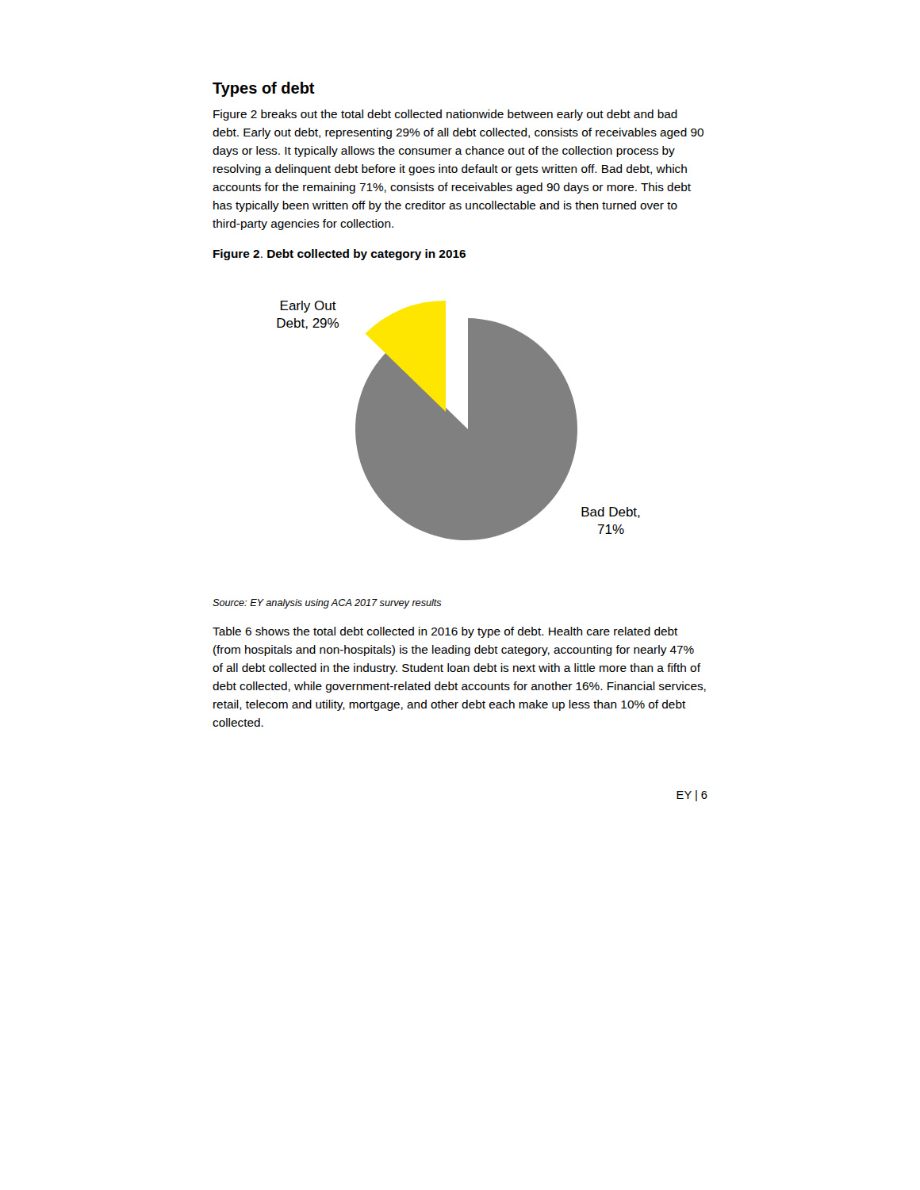Types of debt
Figure 2 breaks out the total debt collected nationwide between early out debt and bad debt. Early out debt, representing 29% of all debt collected, consists of receivables aged 90 days or less. It typically allows the consumer a chance out of the collection process by resolving a delinquent debt before it goes into default or gets written off. Bad debt, which accounts for the remaining 71%, consists of receivables aged 90 days or more. This debt has typically been written off by the creditor as uncollectable and is then turned over to third-party agencies for collection.
Figure 2. Debt collected by category in 2016
Early Out Debt, 29% Bad Debt, 71%
Source: EY analysis using ACA 2017 survey results
Table 6 shows the total debt collected in 2016 by type of debt. Health care related debt (from hospitals and non-hospitals) is the leading debt category, accounting for nearly 47% of all debt collected in the industry. Student loan debt is next with a little more than a fifth of debt collected, while government-related debt accounts for another 16%. Financial services, retail, telecom and utility, mortgage, and other debt each make up less than 10% of debt collected.
EY | 6